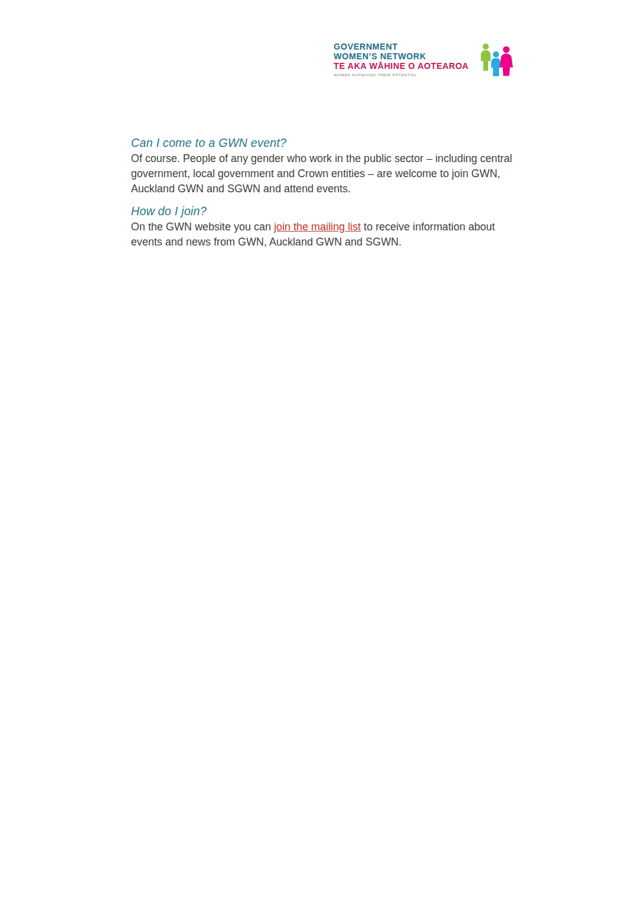Government
Women’s Network
Te Aka Wāhine o Aotearoa
Women achieving their potential
Can I come to a GWN event?
Of course. People of any gender who work in the public sector – including central government, local government and Crown entities – are welcome to join GWN, Auckland GWN and SGWN and attend events.
How do I join?
On the GWN website you can join the mailing list to receive information about events and news from GWN, Auckland GWN and SGWN.